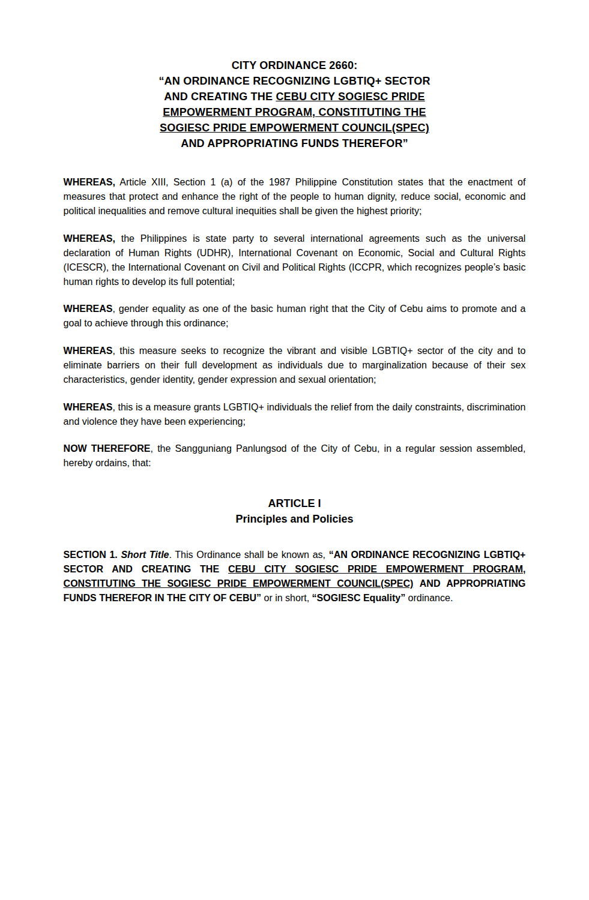CITY ORDINANCE 2660:
“AN ORDINANCE RECOGNIZING LGBTIQ+ SECTOR
AND CREATING THE CEBU CITY SOGIESC PRIDE
EMPOWERMENT PROGRAM, CONSTITUTING THE
SOGIESC PRIDE EMPOWERMENT COUNCIL(SPEC)
AND APPROPRIATING FUNDS THEREFOR”
WHEREAS, Article XIII, Section 1 (a) of the 1987 Philippine Constitution states that the enactment of measures that protect and enhance the right of the people to human dignity, reduce social, economic and political inequalities and remove cultural inequities shall be given the highest priority;
WHEREAS, the Philippines is state party to several international agreements such as the universal declaration of Human Rights (UDHR), International Covenant on Economic, Social and Cultural Rights (ICESCR), the International Covenant on Civil and Political Rights (ICCPR, which recognizes people’s basic human rights to develop its full potential;
WHEREAS, gender equality as one of the basic human right that the City of Cebu aims to promote and a goal to achieve through this ordinance;
WHEREAS, this measure seeks to recognize the vibrant and visible LGBTIQ+ sector of the city and to eliminate barriers on their full development as individuals due to marginalization because of their sex characteristics, gender identity, gender expression and sexual orientation;
WHEREAS, this is a measure grants LGBTIQ+ individuals the relief from the daily constraints, discrimination and violence they have been experiencing;
NOW THEREFORE, the Sangguniang Panlungsod of the City of Cebu, in a regular session assembled, hereby ordains, that:
ARTICLE I Principles and Policies
SECTION 1. Short Title. This Ordinance shall be known as, “AN ORDINANCE RECOGNIZING LGBTIQ+ SECTOR AND CREATING THE CEBU CITY SOGIESC PRIDE EMPOWERMENT PROGRAM, CONSTITUTING THE SOGIESC PRIDE EMPOWERMENT COUNCIL(SPEC) AND APPROPRIATING FUNDS THEREFOR IN THE CITY OF CEBU” or in short, “SOGIESC Equality” ordinance.